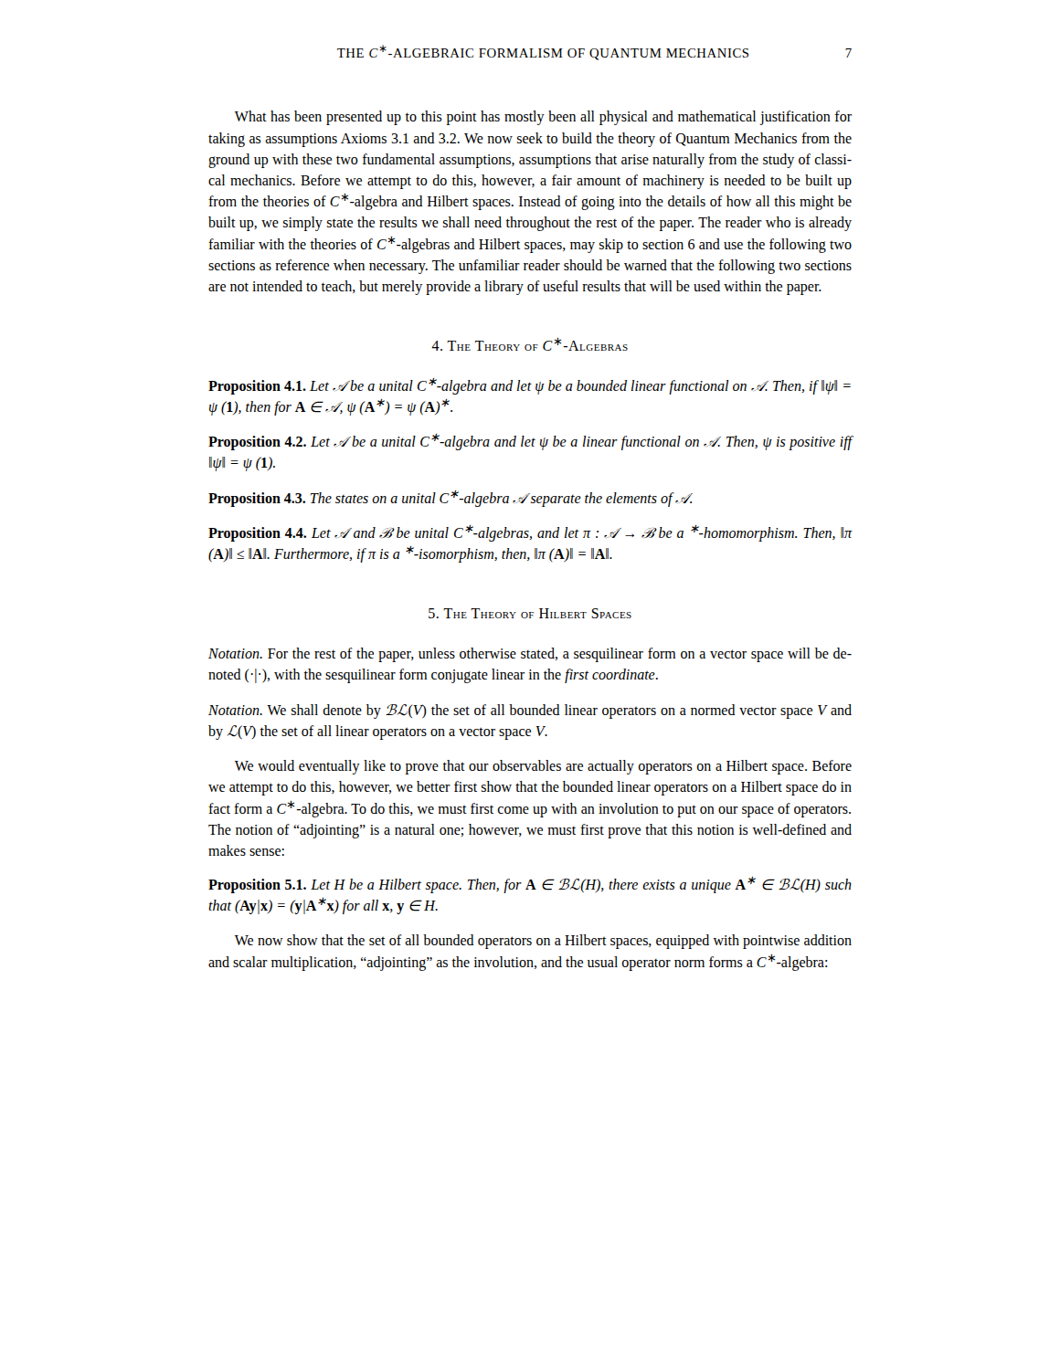THE C∗-ALGEBRAIC FORMALISM OF QUANTUM MECHANICS 7
What has been presented up to this point has mostly been all physical and mathematical justification for taking as assumptions Axioms 3.1 and 3.2. We now seek to build the theory of Quantum Mechanics from the ground up with these two fundamental assumptions, assumptions that arise naturally from the study of classical mechanics. Before we attempt to do this, however, a fair amount of machinery is needed to be built up from the theories of C∗-algebra and Hilbert spaces. Instead of going into the details of how all this might be built up, we simply state the results we shall need throughout the rest of the paper. The reader who is already familiar with the theories of C∗-algebras and Hilbert spaces, may skip to section 6 and use the following two sections as reference when necessary. The unfamiliar reader should be warned that the following two sections are not intended to teach, but merely provide a library of useful results that will be used within the paper.
4. The Theory of C∗-Algebras
Proposition 4.1. Let 𝒜 be a unital C∗-algebra and let ψ be a bounded linear functional on 𝒜. Then, if ‖ψ‖ = ψ (1), then for A ∈ 𝒜, ψ (A∗) = ψ (A)∗.
Proposition 4.2. Let 𝒜 be a unital C∗-algebra and let ψ be a linear functional on 𝒜. Then, ψ is positive iff ‖ψ‖ = ψ (1).
Proposition 4.3. The states on a unital C∗-algebra 𝒜 separate the elements of 𝒜.
Proposition 4.4. Let 𝒜 and ℬ be unital C∗-algebras, and let π : 𝒜 → ℬ be a ∗-homomorphism. Then, ‖π (A)‖ ≤ ‖A‖. Furthermore, if π is a ∗-isomorphism, then, ‖π (A)‖ = ‖A‖.
5. The Theory of Hilbert Spaces
Notation. For the rest of the paper, unless otherwise stated, a sesquilinear form on a vector space will be denoted (·|·), with the sesquilinear form conjugate linear in the first coordinate.
Notation. We shall denote by ℬℒ(V) the set of all bounded linear operators on a normed vector space V and by ℒ(V) the set of all linear operators on a vector space V.
We would eventually like to prove that our observables are actually operators on a Hilbert space. Before we attempt to do this, however, we better first show that the bounded linear operators on a Hilbert space do in fact form a C∗-algebra. To do this, we must first come up with an involution to put on our space of operators. The notion of “adjointing” is a natural one; however, we must first prove that this notion is well-defined and makes sense:
Proposition 5.1. Let H be a Hilbert space. Then, for A ∈ ℬℒ(H), there exists a unique A∗ ∈ ℬℒ(H) such that (Ay|x) = (y|A∗x) for all x, y ∈ H.
We now show that the set of all bounded operators on a Hilbert spaces, equipped with pointwise addition and scalar multiplication, “adjointing” as the involution, and the usual operator norm forms a C∗-algebra: